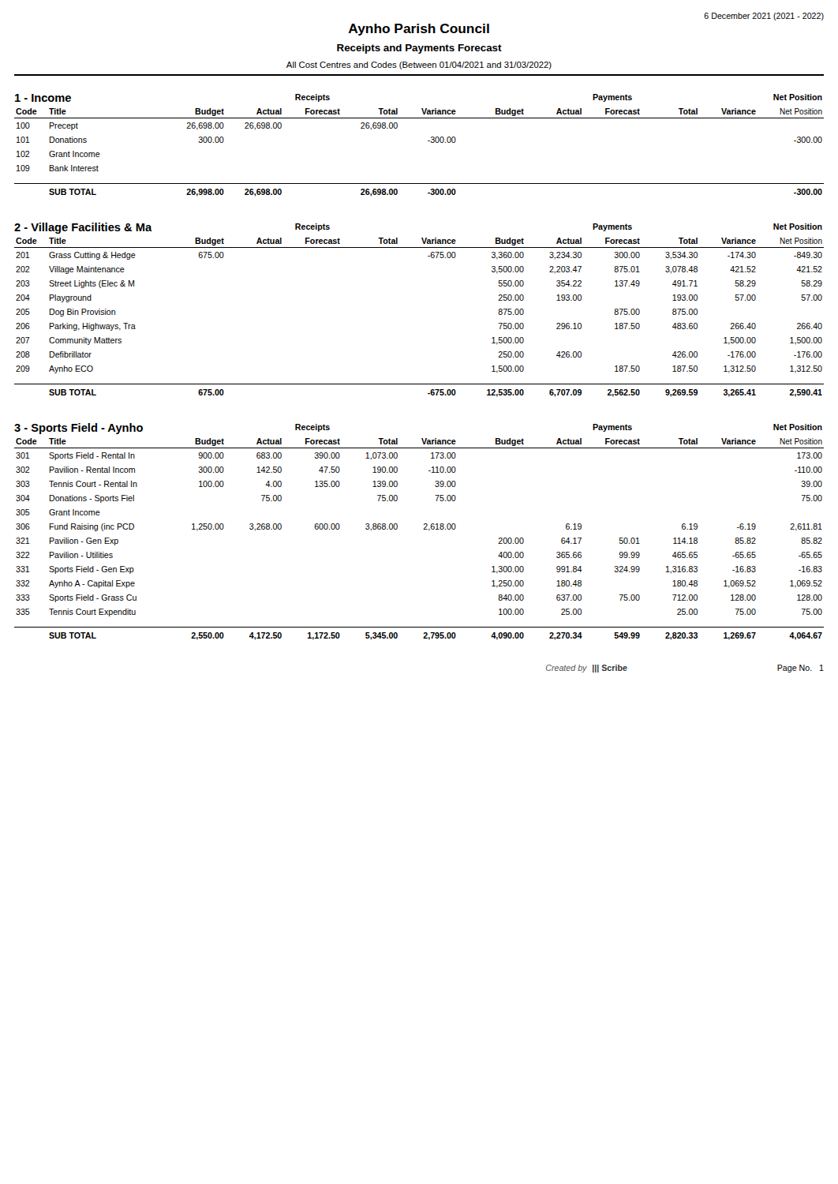6 December 2021 (2021 - 2022)
Aynho Parish Council
Receipts and Payments Forecast
All Cost Centres and Codes (Between 01/04/2021 and 31/03/2022)
| 1 - Income | Receipts | | Payments | Net Position |
| Code | Title | Budget | Actual | Forecast | Total | Variance | | Budget | Actual | Forecast | Total | Variance | Net Position |
| 100 | Precept | 26,698.00 | 26,698.00 | | 26,698.00 | | | | | | | | |
| 101 | Donations | 300.00 | | | | -300.00 | | | | | | | -300.00 |
| 102 | Grant Income | | | | | | | | | | | | |
| 109 | Bank Interest | | | | | | | | | | | | |
| | SUB TOTAL | 26,998.00 | 26,698.00 | | 26,698.00 | -300.00 | | | | | | | -300.00 |
| 2 - Village Facilities & M a | Receipts | | Payments | Net Position |
| Code | Title | Budget | Actual | Forecast | Total | Variance | | Budget | Actual | Forecast | Total | Variance | Net Position |
| 201 | Grass Cutting & Hedge | 675.00 | | | | -675.00 | | 3,360.00 | 3,234.30 | 300.00 | 3,534.30 | -174.30 | -849.30 |
| 202 | Village Maintenance | | | | | | | 3,500.00 | 2,203.47 | 875.01 | 3,078.48 | 421.52 | 421.52 |
| 203 | Street Lights (Elec & M | | | | | | | 550.00 | 354.22 | 137.49 | 491.71 | 58.29 | 58.29 |
| 204 | Playground | | | | | | | 250.00 | 193.00 | | 193.00 | 57.00 | 57.00 |
| 205 | Dog Bin Provision | | | | | | | 875.00 | | 875.00 | 875.00 | | |
| 206 | Parking, Highways, Tra | | | | | | | 750.00 | 296.10 | 187.50 | 483.60 | 266.40 | 266.40 |
| 207 | Community Matters | | | | | | | 1,500.00 | | | | 1,500.00 | 1,500.00 |
| 208 | Defibrillator | | | | | | | 250.00 | 426.00 | | 426.00 | -176.00 | -176.00 |
| 209 | Aynho ECO | | | | | | | 1,500.00 | | 187.50 | 187.50 | 1,312.50 | 1,312.50 |
| | SUB TOTAL | 675.00 | | | | -675.00 | | 12,535.00 | 6,707.09 | 2,562.50 | 9,269.59 | 3,265.41 | 2,590.41 |
| 3 - Sports Field - Aynho | Receipts | | Payments | Net Position |
| Code | Title | Budget | Actual | Forecast | Total | Variance | | Budget | Actual | Forecast | Total | Variance | Net Position |
| 301 | Sports Field - Rental In | 900.00 | 683.00 | 390.00 | 1,073.00 | 173.00 | | | | | | | 173.00 |
| 302 | Pavilion - Rental Incom | 300.00 | 142.50 | 47.50 | 190.00 | -110.00 | | | | | | | -110.00 |
| 303 | Tennis Court - Rental I n | 100.00 | 4.00 | 135.00 | 139.00 | 39.00 | | | | | | | 39.00 |
| 304 | Donations - Sports Fiel | | 75.00 | | 75.00 | 75.00 | | | | | | | 75.00 |
| 305 | Grant Income | | | | | | | | | | | | |
| 306 | Fund Raising (inc PCD | 1,250.00 | 3,268.00 | 600.00 | 3,868.00 | 2,618.00 | | | 6.19 | | 6.19 | -6.19 | 2,611.81 |
| 321 | Pavilion - Gen Exp | | | | | | | 200.00 | 64.17 | 50.01 | 114.18 | 85.82 | 85.82 |
| 322 | Pavilion - Utilities | | | | | | | 400.00 | 365.66 | 99.99 | 465.65 | -65.65 | -65.65 |
| 331 | Sports Field - Gen Exp | | | | | | | 1,300.00 | 991.84 | 324.99 | 1,316.83 | -16.83 | -16.83 |
| 332 | Aynho A - Capital Exp e | | | | | | | 1,250.00 | 180.48 | | 180.48 | 1,069.52 | 1,069.52 |
| 333 | Sports Field - Grass C u | | | | | | | 840.00 | 637.00 | 75.00 | 712.00 | 128.00 | 128.00 |
| 335 | Tennis Court Expenditu | | | | | | | 100.00 | 25.00 | | 25.00 | 75.00 | 75.00 |
| | SUB TOTAL | 2,550.00 | 4,172.50 | 1,172.50 | 5,345.00 | 2,795.00 | | 4,090.00 | 2,270.34 | 549.99 | 2,820.33 | 1,269.67 | 4,064.67 |
Created by ||| Scribe
Page No. 1